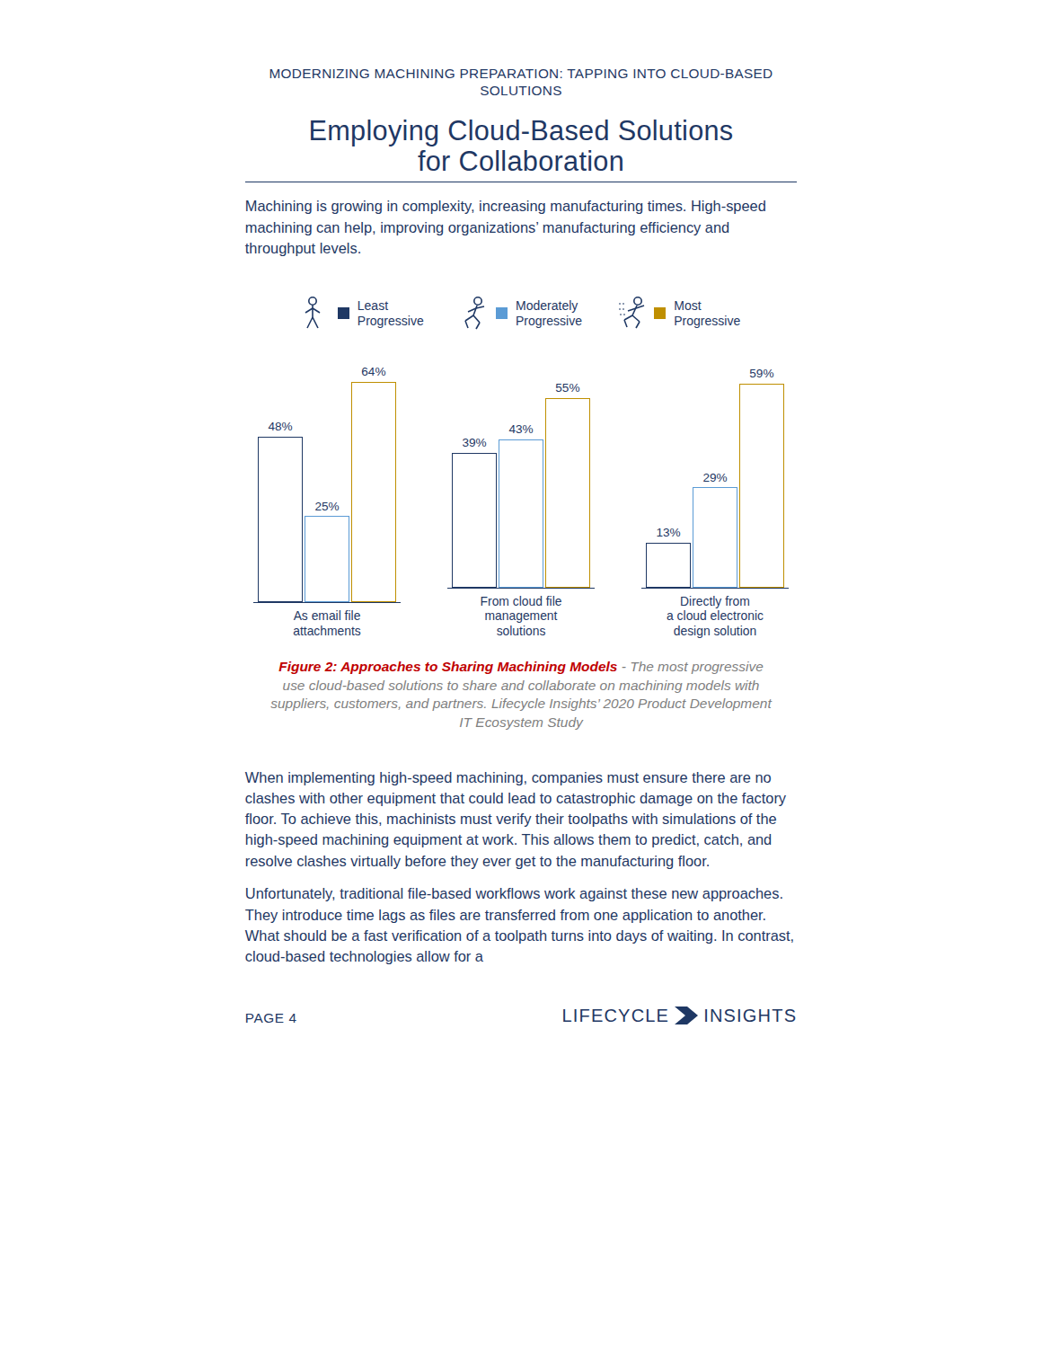Modernizing Machining Preparation: Tapping into Cloud-Based Solutions
Employing Cloud-Based Solutions
for Collaboration
Machining is growing in complexity, increasing manufacturing times. High-speed machining can help, improving organizations’ manufacturing efficiency and throughput levels.
Least
Progressive
Moderately
Progressive
Most
Progressive
48%
25%
64%
As email file
attachments
39%
43%
55%
From cloud file
management
solutions
13%
29%
59%
Directly from
a cloud electronic
design solution
Figure 2: Approaches to Sharing Machining Models - The most progressive use cloud-based solutions to share and collaborate on machining models with suppliers, customers, and partners. Lifecycle Insights’ 2020 Product Development IT Ecosystem Study
When implementing high-speed machining, companies must ensure there are no clashes with other equipment that could lead to catastrophic damage on the factory floor. To achieve this, machinists must verify their toolpaths with simulations of the high-speed machining equipment at work. This allows them to predict, catch, and resolve clashes virtually before they ever get to the manufacturing floor.
Unfortunately, traditional file-based workflows work against these new approaches. They introduce time lags as files are transferred from one application to another. What should be a fast verification of a toolpath turns into days of waiting. In contrast, cloud-based technologies allow for a
PAGE 4
LIFECYCLE INSIGHTS